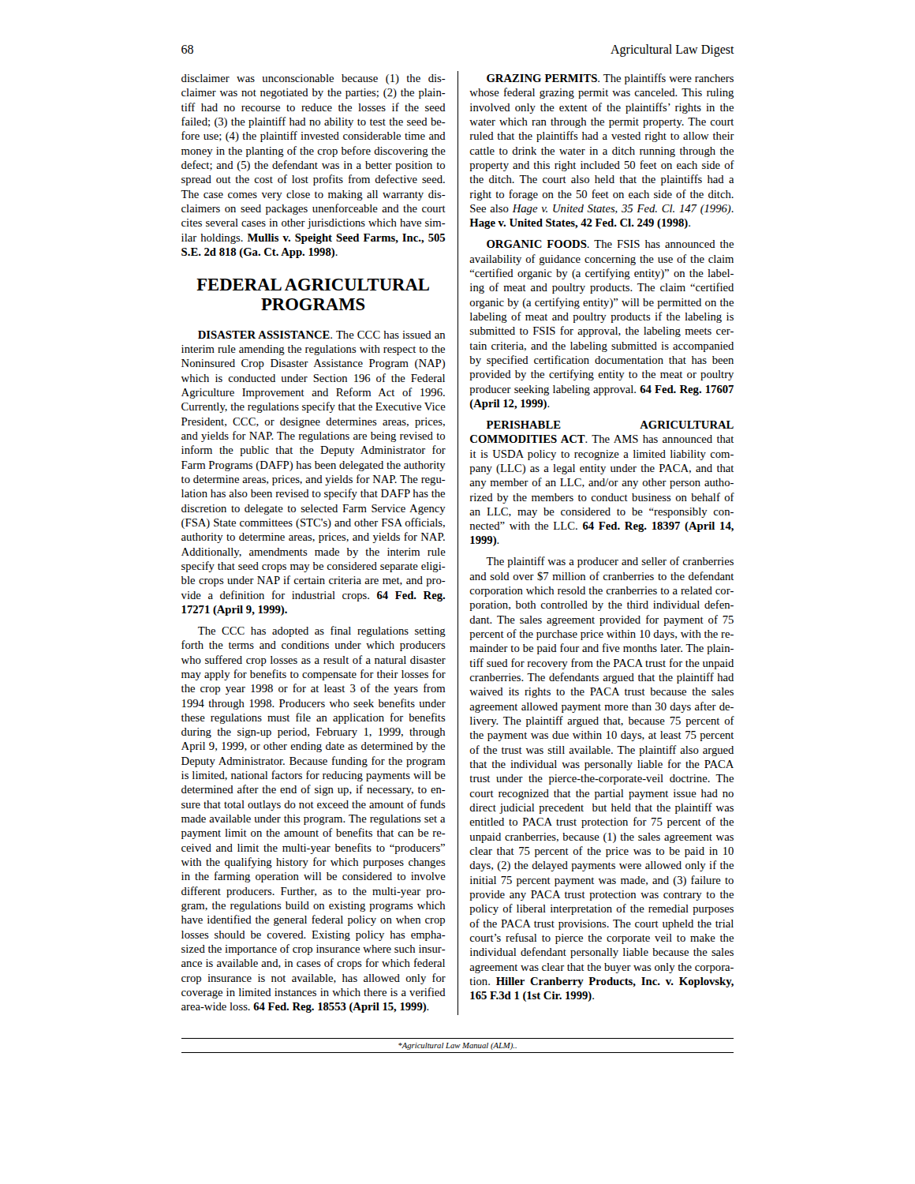68 Agricultural Law Digest
disclaimer was unconscionable because (1) the disclaimer was not negotiated by the parties; (2) the plaintiff had no recourse to reduce the losses if the seed failed; (3) the plaintiff had no ability to test the seed before use; (4) the plaintiff invested considerable time and money in the planting of the crop before discovering the defect; and (5) the defendant was in a better position to spread out the cost of lost profits from defective seed. The case comes very close to making all warranty disclaimers on seed packages unenforceable and the court cites several cases in other jurisdictions which have similar holdings. Mullis v. Speight Seed Farms, Inc., 505 S.E. 2d 818 (Ga. Ct. App. 1998).
FEDERAL AGRICULTURAL PROGRAMS
DISASTER ASSISTANCE. The CCC has issued an interim rule amending the regulations with respect to the Noninsured Crop Disaster Assistance Program (NAP) which is conducted under Section 196 of the Federal Agriculture Improvement and Reform Act of 1996. Currently, the regulations specify that the Executive Vice President, CCC, or designee determines areas, prices, and yields for NAP. The regulations are being revised to inform the public that the Deputy Administrator for Farm Programs (DAFP) has been delegated the authority to determine areas, prices, and yields for NAP. The regulation has also been revised to specify that DAFP has the discretion to delegate to selected Farm Service Agency (FSA) State committees (STC's) and other FSA officials, authority to determine areas, prices, and yields for NAP. Additionally, amendments made by the interim rule specify that seed crops may be considered separate eligible crops under NAP if certain criteria are met, and provide a definition for industrial crops. 64 Fed. Reg. 17271 (April 9, 1999).
The CCC has adopted as final regulations setting forth the terms and conditions under which producers who suffered crop losses as a result of a natural disaster may apply for benefits to compensate for their losses for the crop year 1998 or for at least 3 of the years from 1994 through 1998. Producers who seek benefits under these regulations must file an application for benefits during the sign-up period, February 1, 1999, through April 9, 1999, or other ending date as determined by the Deputy Administrator. Because funding for the program is limited, national factors for reducing payments will be determined after the end of sign up, if necessary, to ensure that total outlays do not exceed the amount of funds made available under this program. The regulations set a payment limit on the amount of benefits that can be received and limit the multi-year benefits to “producers” with the qualifying history for which purposes changes in the farming operation will be considered to involve different producers. Further, as to the multi-year program, the regulations build on existing programs which have identified the general federal policy on when crop losses should be covered. Existing policy has emphasized the importance of crop insurance where such insurance is available and, in cases of crops for which federal crop insurance is not available, has allowed only for coverage in limited instances in which there is a verified area-wide loss. 64 Fed. Reg. 18553 (April 15, 1999).
GRAZING PERMITS. The plaintiffs were ranchers whose federal grazing permit was canceled. This ruling involved only the extent of the plaintiffs’ rights in the water which ran through the permit property. The court ruled that the plaintiffs had a vested right to allow their cattle to drink the water in a ditch running through the property and this right included 50 feet on each side of the ditch. The court also held that the plaintiffs had a right to forage on the 50 feet on each side of the ditch. See also Hage v. United States, 35 Fed. Cl. 147 (1996). Hage v. United States, 42 Fed. Cl. 249 (1998).
ORGANIC FOODS. The FSIS has announced the availability of guidance concerning the use of the claim “certified organic by (a certifying entity)” on the labeling of meat and poultry products. The claim “certified organic by (a certifying entity)” will be permitted on the labeling of meat and poultry products if the labeling is submitted to FSIS for approval, the labeling meets certain criteria, and the labeling submitted is accompanied by specified certification documentation that has been provided by the certifying entity to the meat or poultry producer seeking labeling approval. 64 Fed. Reg. 17607 (April 12, 1999).
PERISHABLE AGRICULTURAL COMMODITIES ACT. The AMS has announced that it is USDA policy to recognize a limited liability company (LLC) as a legal entity under the PACA, and that any member of an LLC, and/or any other person authorized by the members to conduct business on behalf of an LLC, may be considered to be “responsibly connected” with the LLC. 64 Fed. Reg. 18397 (April 14, 1999).
The plaintiff was a producer and seller of cranberries and sold over $7 million of cranberries to the defendant corporation which resold the cranberries to a related corporation, both controlled by the third individual defendant. The sales agreement provided for payment of 75 percent of the purchase price within 10 days, with the remainder to be paid four and five months later. The plaintiff sued for recovery from the PACA trust for the unpaid cranberries. The defendants argued that the plaintiff had waived its rights to the PACA trust because the sales agreement allowed payment more than 30 days after delivery. The plaintiff argued that, because 75 percent of the payment was due within 10 days, at least 75 percent of the trust was still available. The plaintiff also argued that the individual was personally liable for the PACA trust under the pierce-the-corporate-veil doctrine. The court recognized that the partial payment issue had no direct judicial precedent but held that the plaintiff was entitled to PACA trust protection for 75 percent of the unpaid cranberries, because (1) the sales agreement was clear that 75 percent of the price was to be paid in 10 days, (2) the delayed payments were allowed only if the initial 75 percent payment was made, and (3) failure to provide any PACA trust protection was contrary to the policy of liberal interpretation of the remedial purposes of the PACA trust provisions. The court upheld the trial court’s refusal to pierce the corporate veil to make the individual defendant personally liable because the sales agreement was clear that the buyer was only the corporation. Hiller Cranberry Products, Inc. v. Koplovsky, 165 F.3d 1 (1st Cir. 1999).
*Agricultural Law Manual (ALM)..